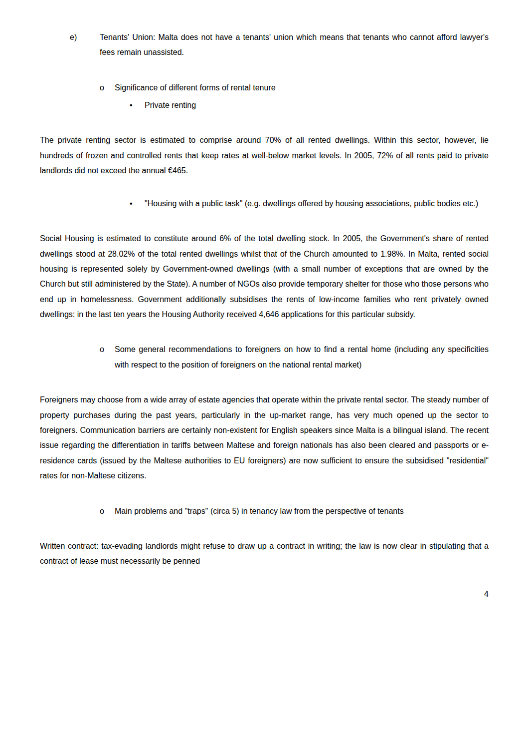e)
Tenants' Union: Malta does not have a tenants' union which means that tenants who cannot afford lawyer's fees remain unassisted.
o
Significance of different forms of rental tenure
•
Private renting
The private renting sector is estimated to comprise around 70% of all rented dwellings. Within this sector, however, lie hundreds of frozen and controlled rents that keep rates at well-below market levels. In 2005, 72% of all rents paid to private landlords did not exceed the annual €465.
•
"Housing with a public task" (e.g. dwellings offered by housing associations, public bodies etc.)
Social Housing is estimated to constitute around 6% of the total dwelling stock. In 2005, the Government's share of rented dwellings stood at 28.02% of the total rented dwellings whilst that of the Church amounted to 1.98%. In Malta, rented social housing is represented solely by Government-owned dwellings (with a small number of exceptions that are owned by the Church but still administered by the State). A number of NGOs also provide temporary shelter for those who those persons who end up in homelessness. Government additionally subsidises the rents of low-income families who rent privately owned dwellings: in the last ten years the Housing Authority received 4,646 applications for this particular subsidy.
o
Some general recommendations to foreigners on how to find a rental home (including any specificities with respect to the position of foreigners on the national rental market)
Foreigners may choose from a wide array of estate agencies that operate within the private rental sector. The steady number of property purchases during the past years, particularly in the up-market range, has very much opened up the sector to foreigners. Communication barriers are certainly non-existent for English speakers since Malta is a bilingual island. The recent issue regarding the differentiation in tariffs between Maltese and foreign nationals has also been cleared and passports or e-residence cards (issued by the Maltese authorities to EU foreigners) are now sufficient to ensure the subsidised "residential" rates for non-Maltese citizens.
o
Main problems and "traps" (circa 5) in tenancy law from the perspective of tenants
Written contract: tax-evading landlords might refuse to draw up a contract in writing; the law is now clear in stipulating that a contract of lease must necessarily be penned
4